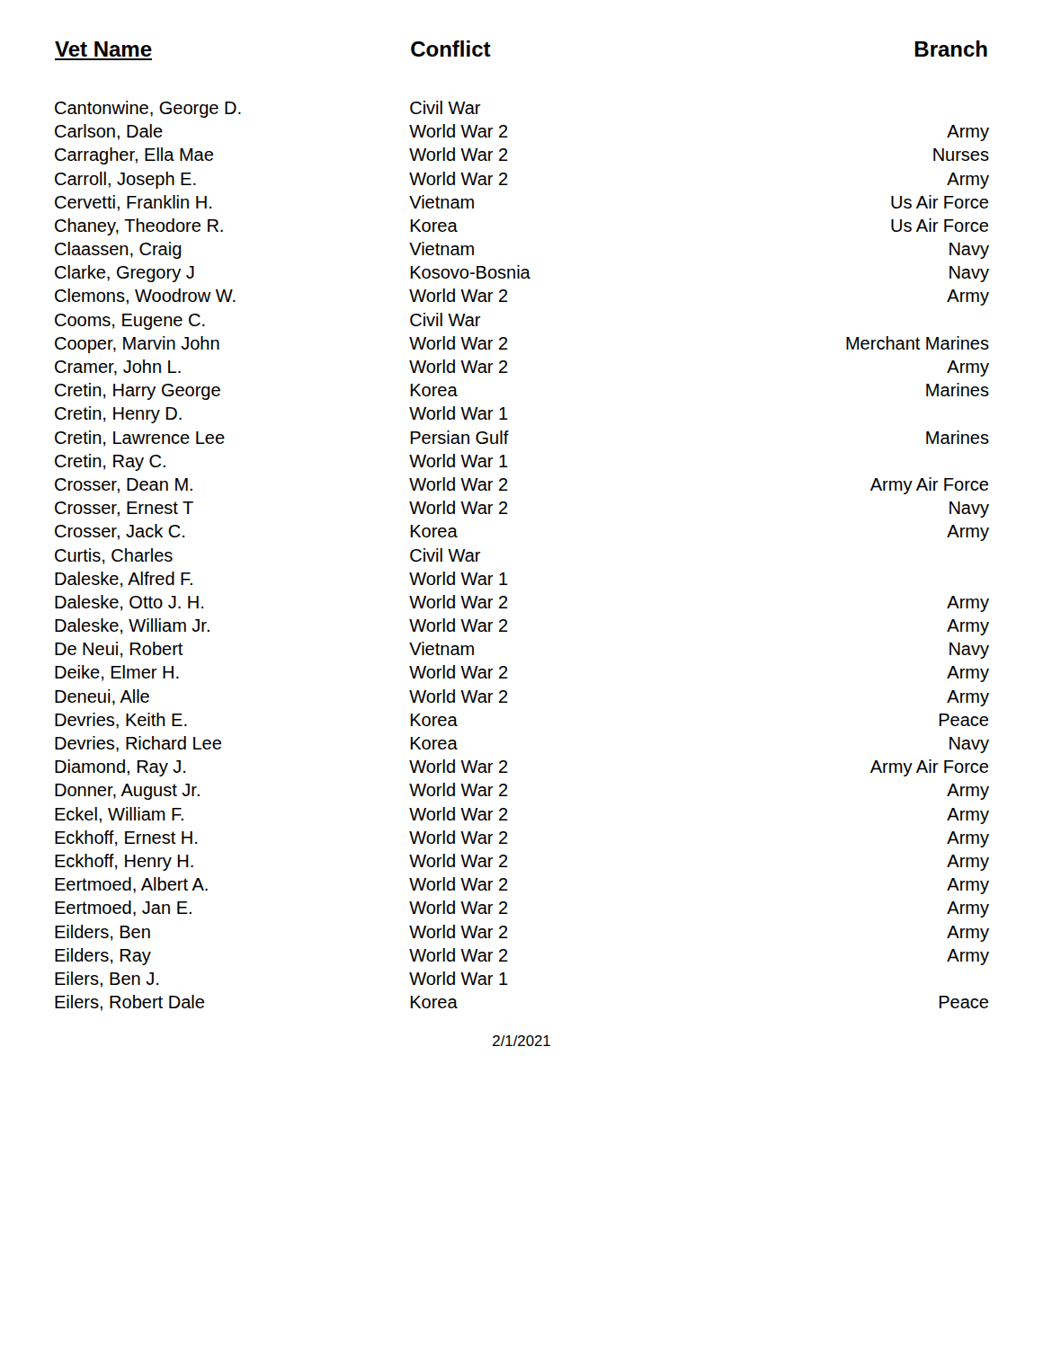| Vet Name | Conflict | Branch |
| --- | --- | --- |
| Cantonwine, George D. | Civil War | |
| Carlson, Dale | World War 2 | Army |
| Carragher, Ella Mae | World War 2 | Nurses |
| Carroll, Joseph E. | World War 2 | Army |
| Cervetti, Franklin H. | Vietnam | Us Air Force |
| Chaney, Theodore R. | Korea | Us Air Force |
| Claassen, Craig | Vietnam | Navy |
| Clarke, Gregory J | Kosovo-Bosnia | Navy |
| Clemons, Woodrow W. | World War 2 | Army |
| Cooms, Eugene C. | Civil War | |
| Cooper, Marvin John | World War 2 | Merchant Marines |
| Cramer, John L. | World War 2 | Army |
| Cretin, Harry George | Korea | Marines |
| Cretin, Henry D. | World War 1 | |
| Cretin, Lawrence Lee | Persian Gulf | Marines |
| Cretin, Ray C. | World War 1 | |
| Crosser, Dean M. | World War 2 | Army Air Force |
| Crosser, Ernest T | World War 2 | Navy |
| Crosser, Jack C. | Korea | Army |
| Curtis, Charles | Civil War | |
| Daleske, Alfred F. | World War 1 | |
| Daleske, Otto J. H. | World War 2 | Army |
| Daleske, William Jr. | World War 2 | Army |
| De Neui, Robert | Vietnam | Navy |
| Deike, Elmer H. | World War 2 | Army |
| Deneui, Alle | World War 2 | Army |
| Devries, Keith E. | Korea | Peace |
| Devries, Richard Lee | Korea | Navy |
| Diamond, Ray J. | World War 2 | Army Air Force |
| Donner, August Jr. | World War 2 | Army |
| Eckel, William F. | World War 2 | Army |
| Eckhoff, Ernest H. | World War 2 | Army |
| Eckhoff, Henry H. | World War 2 | Army |
| Eertmoed, Albert A. | World War 2 | Army |
| Eertmoed, Jan E. | World War 2 | Army |
| Eilders, Ben | World War 2 | Army |
| Eilders, Ray | World War 2 | Army |
| Eilers, Ben J. | World War 1 | |
| Eilers, Robert Dale | Korea | Peace |
2/1/2021